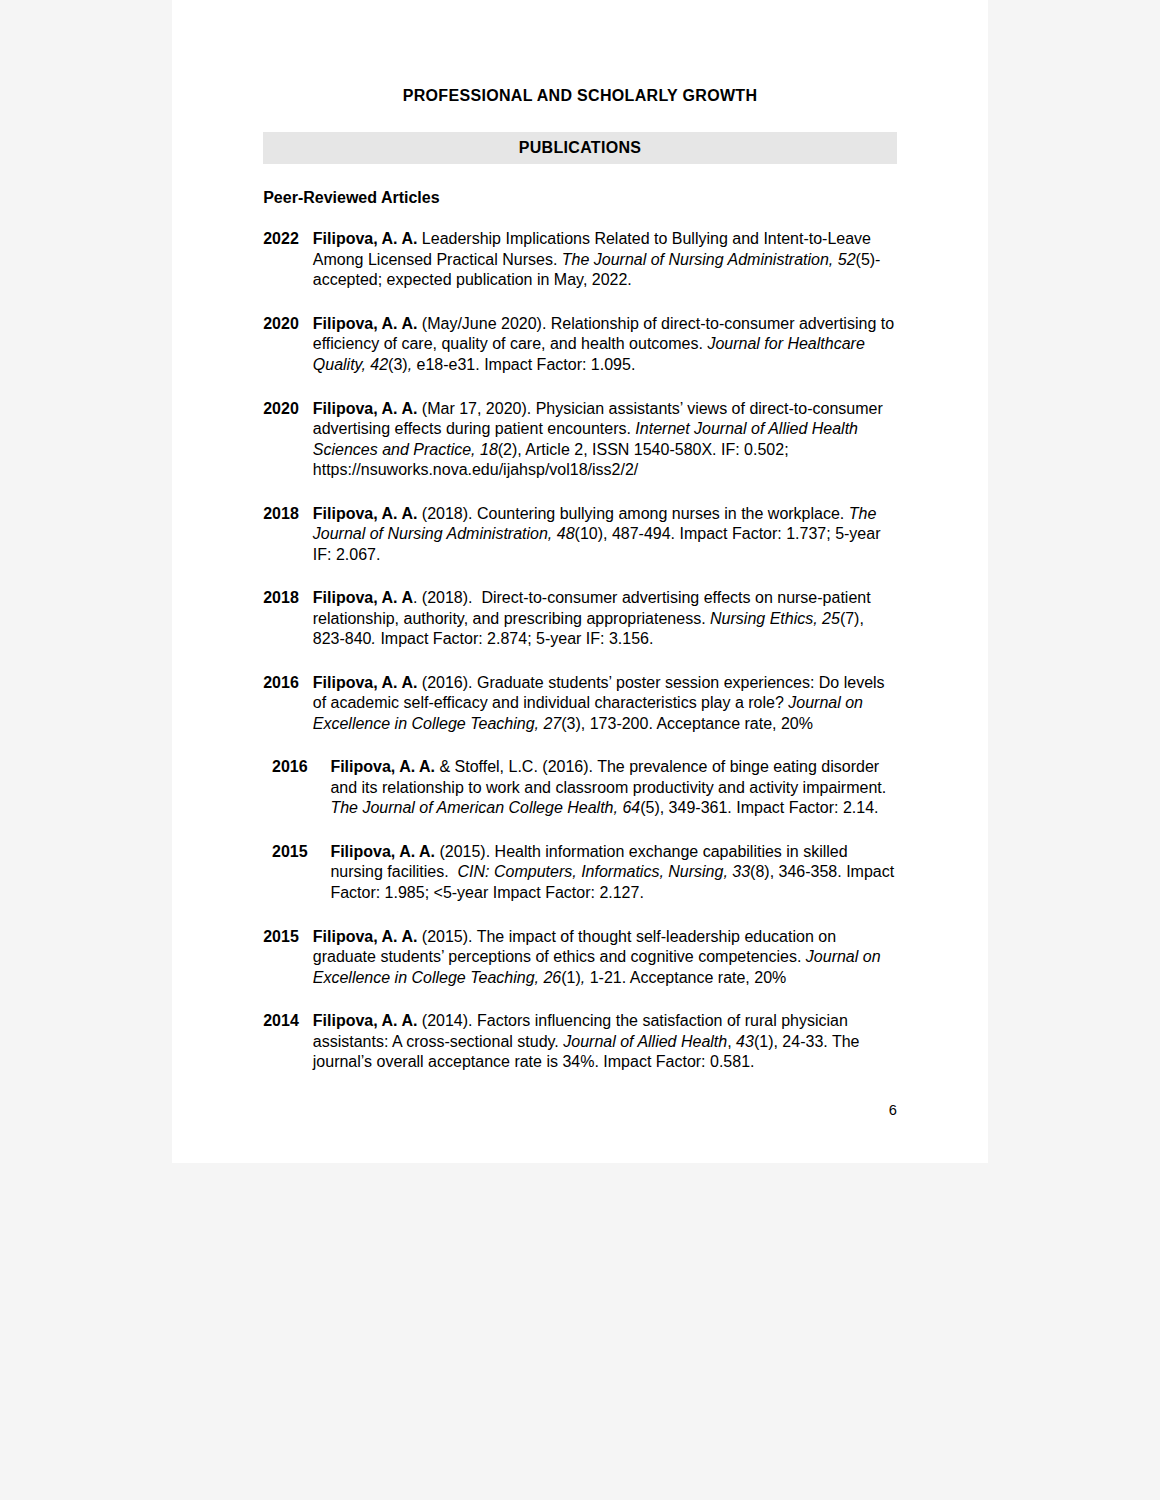PROFESSIONAL AND SCHOLARLY GROWTH
PUBLICATIONS
Peer-Reviewed Articles
2022
Filipova, A. A. Leadership Implications Related to Bullying and Intent-to-Leave Among Licensed Practical Nurses. The Journal of Nursing Administration, 52(5)-accepted; expected publication in May, 2022.
2020
Filipova, A. A. (May/June 2020). Relationship of direct-to-consumer advertising to efficiency of care, quality of care, and health outcomes. Journal for Healthcare Quality, 42(3), e18-e31. Impact Factor: 1.095.
2020
Filipova, A. A. (Mar 17, 2020). Physician assistants’ views of direct-to-consumer advertising effects during patient encounters. Internet Journal of Allied Health Sciences and Practice, 18(2), Article 2, ISSN 1540-580X. IF: 0.502; https://nsuworks.nova.edu/ijahsp/vol18/iss2/2/
2018
Filipova, A. A. (2018). Countering bullying among nurses in the workplace. The Journal of Nursing Administration, 48(10), 487-494. Impact Factor: 1.737; 5-year IF: 2.067.
2018
Filipova, A. A. (2018). Direct-to-consumer advertising effects on nurse-patient relationship, authority, and prescribing appropriateness. Nursing Ethics, 25(7), 823-840. Impact Factor: 2.874; 5-year IF: 3.156.
2016
Filipova, A. A. (2016). Graduate students’ poster session experiences: Do levels of academic self-efficacy and individual characteristics play a role? Journal on Excellence in College Teaching, 27(3), 173-200. Acceptance rate, 20%
2016
Filipova, A. A. & Stoffel, L.C. (2016). The prevalence of binge eating disorder and its relationship to work and classroom productivity and activity impairment. The Journal of American College Health, 64(5), 349-361. Impact Factor: 2.14.
2015
Filipova, A. A. (2015). Health information exchange capabilities in skilled nursing facilities. CIN: Computers, Informatics, Nursing, 33(8), 346-358. Impact Factor: 1.985; <5-year Impact Factor: 2.127.
2015
Filipova, A. A. (2015). The impact of thought self-leadership education on graduate students’ perceptions of ethics and cognitive competencies. Journal on Excellence in College Teaching, 26(1), 1-21. Acceptance rate, 20%
2014
Filipova, A. A. (2014). Factors influencing the satisfaction of rural physician assistants: A cross-sectional study. Journal of Allied Health, 43(1), 24-33. The journal’s overall acceptance rate is 34%. Impact Factor: 0.581.
6